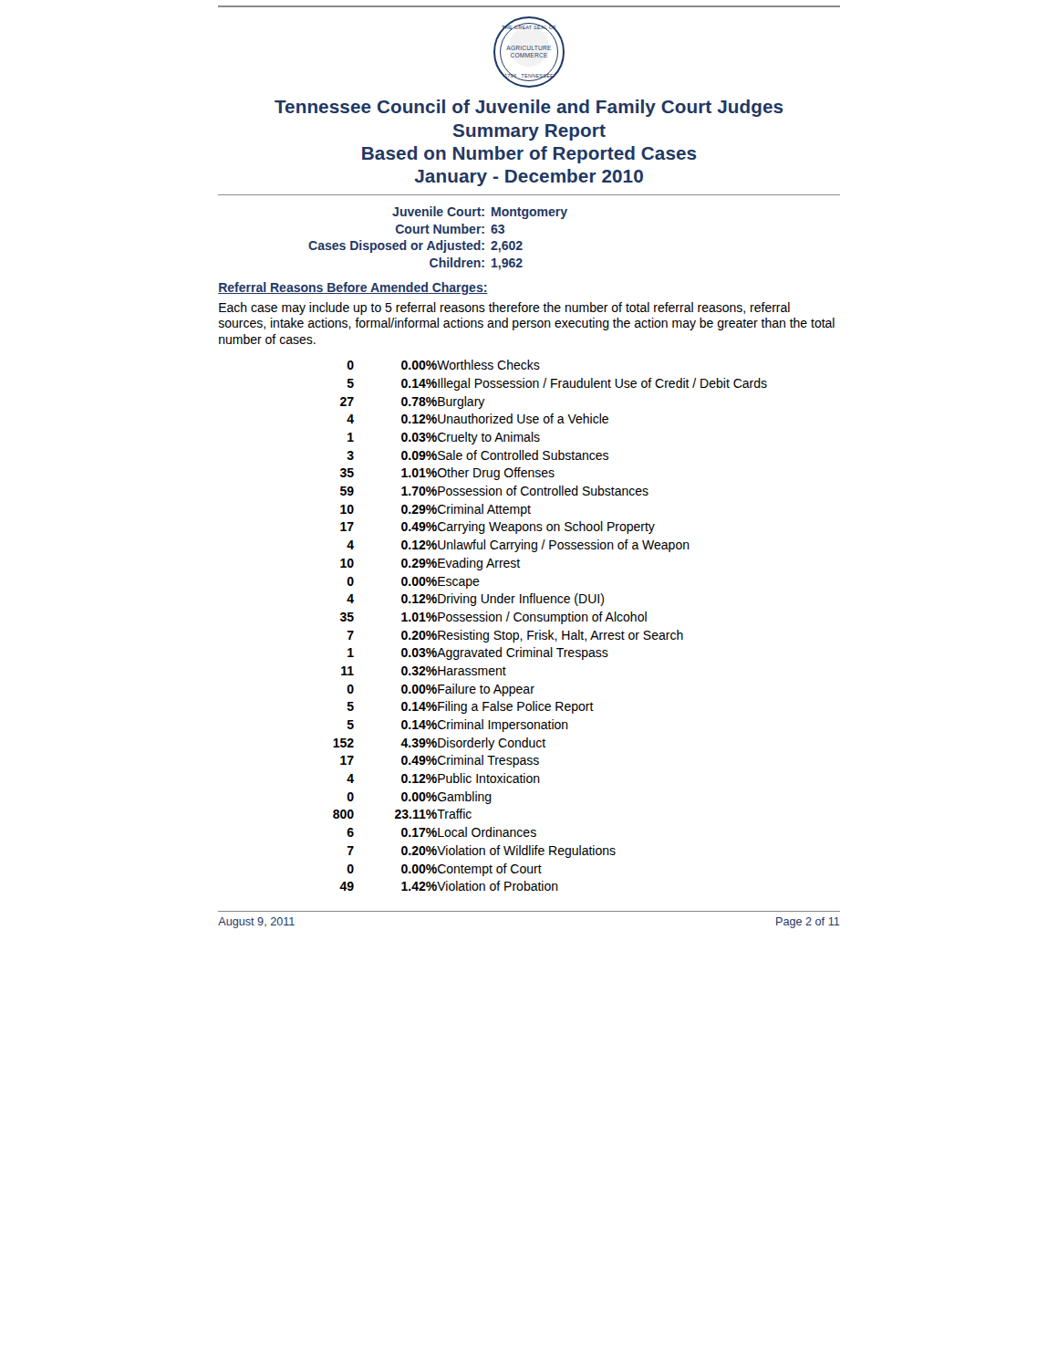THE GREAT SEAL OF
AGRICULTURE
COMMERCE
1796 TENNESSEE
Tennessee Council of Juvenile and Family Court Judges
Summary Report
Based on Number of Reported Cases
January - December 2010
Juvenile Court:
Montgomery
Court Number:
63
Cases Disposed or Adjusted:
2,602
Children:
1,962
Referral Reasons Before Amended Charges:
Each case may include up to 5 referral reasons therefore the number of total referral reasons, referral sources, intake actions, formal/informal actions and person executing the action may be greater than the total number of cases.
| 0 | 0.00% | Worthless Checks |
| 5 | 0.14% | Illegal Possession / Fraudulent Use of Credit / Debit Cards |
| 27 | 0.78% | Burglary |
| 4 | 0.12% | Unauthorized Use of a Vehicle |
| 1 | 0.03% | Cruelty to Animals |
| 3 | 0.09% | Sale of Controlled Substances |
| 35 | 1.01% | Other Drug Offenses |
| 59 | 1.70% | Possession of Controlled Substances |
| 10 | 0.29% | Criminal Attempt |
| 17 | 0.49% | Carrying Weapons on School Property |
| 4 | 0.12% | Unlawful Carrying / Possession of a Weapon |
| 10 | 0.29% | Evading Arrest |
| 0 | 0.00% | Escape |
| 4 | 0.12% | Driving Under Influence (DUI) |
| 35 | 1.01% | Possession / Consumption of Alcohol |
| 7 | 0.20% | Resisting Stop, Frisk, Halt, Arrest or Search |
| 1 | 0.03% | Aggravated Criminal Trespass |
| 11 | 0.32% | Harassment |
| 0 | 0.00% | Failure to Appear |
| 5 | 0.14% | Filing a False Police Report |
| 5 | 0.14% | Criminal Impersonation |
| 152 | 4.39% | Disorderly Conduct |
| 17 | 0.49% | Criminal Trespass |
| 4 | 0.12% | Public Intoxication |
| 0 | 0.00% | Gambling |
| 800 | 23.11% | Traffic |
| 6 | 0.17% | Local Ordinances |
| 7 | 0.20% | Violation of Wildlife Regulations |
| 0 | 0.00% | Contempt of Court |
| 49 | 1.42% | Violation of Probation |
August 9, 2011
Page 2 of 11